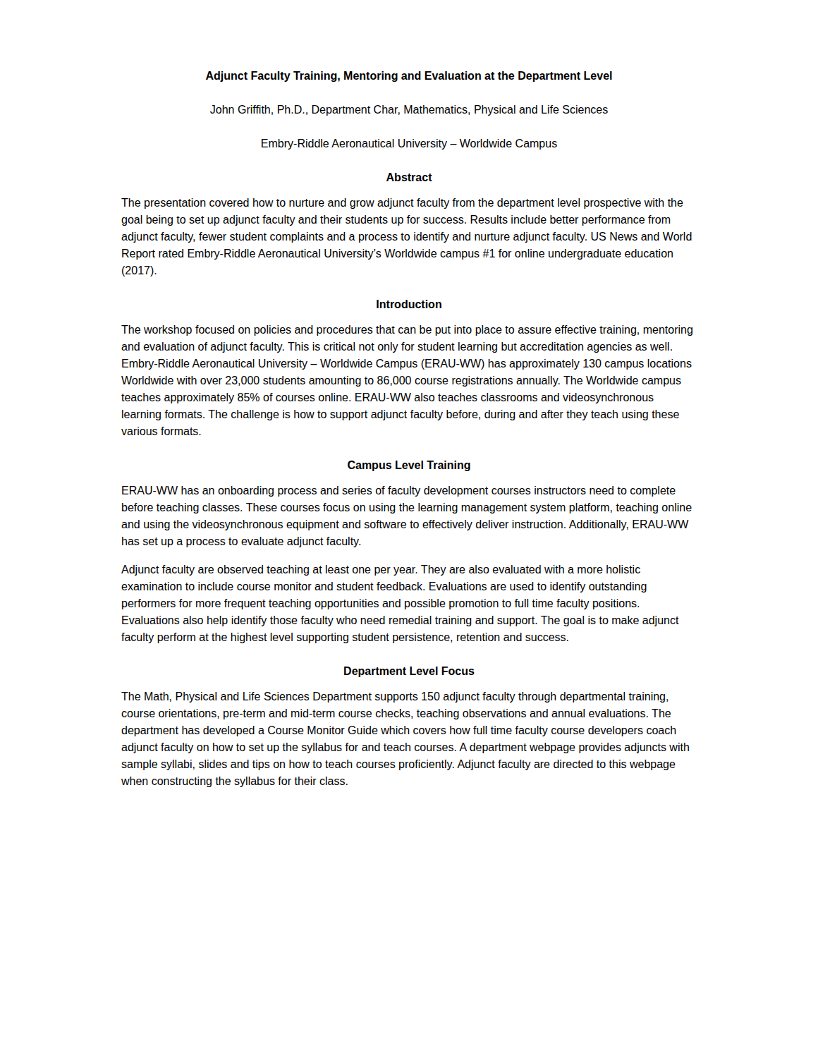Adjunct Faculty Training, Mentoring and Evaluation at the Department Level
John Griffith, Ph.D., Department Char, Mathematics, Physical and Life Sciences
Embry-Riddle Aeronautical University – Worldwide Campus
Abstract
The presentation covered how to nurture and grow adjunct faculty from the department level prospective with the goal being to set up adjunct faculty and their students up for success. Results include better performance from adjunct faculty, fewer student complaints and a process to identify and nurture adjunct faculty. US News and World Report rated Embry-Riddle Aeronautical University’s Worldwide campus #1 for online undergraduate education (2017).
Introduction
The workshop focused on policies and procedures that can be put into place to assure effective training, mentoring and evaluation of adjunct faculty. This is critical not only for student learning but accreditation agencies as well. Embry-Riddle Aeronautical University – Worldwide Campus (ERAU-WW) has approximately 130 campus locations Worldwide with over 23,000 students amounting to 86,000 course registrations annually. The Worldwide campus teaches approximately 85% of courses online. ERAU-WW also teaches classrooms and videosynchronous learning formats. The challenge is how to support adjunct faculty before, during and after they teach using these various formats.
Campus Level Training
ERAU-WW has an onboarding process and series of faculty development courses instructors need to complete before teaching classes. These courses focus on using the learning management system platform, teaching online and using the videosynchronous equipment and software to effectively deliver instruction. Additionally, ERAU-WW has set up a process to evaluate adjunct faculty.
Adjunct faculty are observed teaching at least one per year. They are also evaluated with a more holistic examination to include course monitor and student feedback. Evaluations are used to identify outstanding performers for more frequent teaching opportunities and possible promotion to full time faculty positions. Evaluations also help identify those faculty who need remedial training and support. The goal is to make adjunct faculty perform at the highest level supporting student persistence, retention and success.
Department Level Focus
The Math, Physical and Life Sciences Department supports 150 adjunct faculty through departmental training, course orientations, pre-term and mid-term course checks, teaching observations and annual evaluations. The department has developed a Course Monitor Guide which covers how full time faculty course developers coach adjunct faculty on how to set up the syllabus for and teach courses. A department webpage provides adjuncts with sample syllabi, slides and tips on how to teach courses proficiently. Adjunct faculty are directed to this webpage when constructing the syllabus for their class.